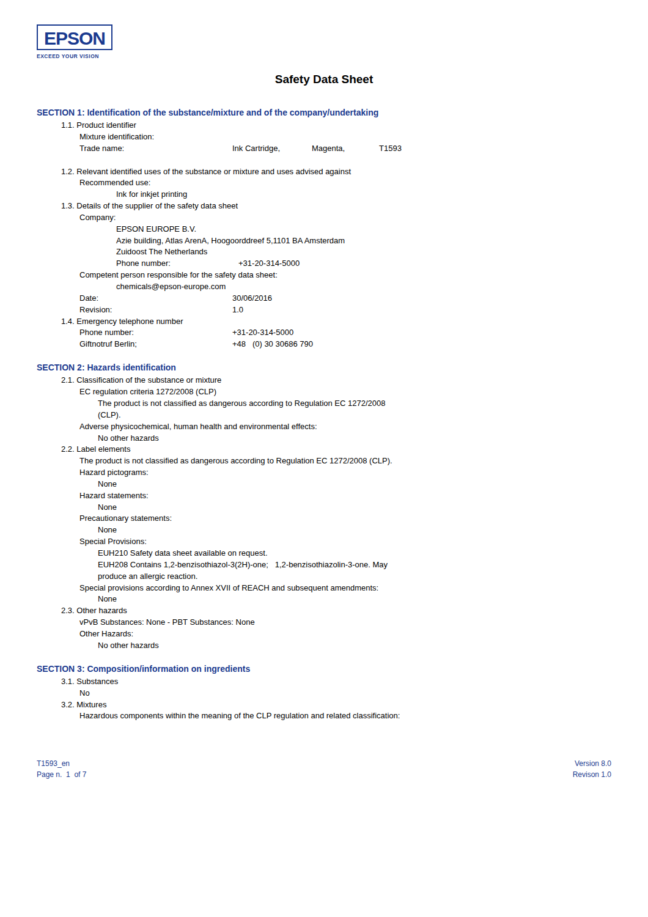EPSON
EXCEED YOUR VISION
Safety Data Sheet
SECTION 1: Identification of the substance/mixture and of the company/undertaking
1.1. Product identifier
Mixture identification:
Trade name: Ink Cartridge, Magenta, T1593
1.2. Relevant identified uses of the substance or mixture and uses advised against
Recommended use:
Ink for inkjet printing
1.3. Details of the supplier of the safety data sheet
Company:
EPSON EUROPE B.V.
Azie building, Atlas ArenA, Hoogoorddreef 5,1101 BA Amsterdam
Zuidoost The Netherlands
Phone number:+31-20-314-5000
Competent person responsible for the safety data sheet:
chemicals@epson-europe.com
Date: 30/06/2016
Revision: 1.0
1.4. Emergency telephone number
Phone number:+31-20-314-5000
Giftnotruf Berlin;+48 (0) 30 30686 790
SECTION 2: Hazards identification
2.1. Classification of the substance or mixture
EC regulation criteria 1272/2008 (CLP)
The product is not classified as dangerous according to Regulation EC 1272/2008
(CLP).
Adverse physicochemical, human health and environmental effects:
No other hazards
2.2. Label elements
The product is not classified as dangerous according to Regulation EC 1272/2008 (CLP).
Hazard pictograms:
None
Hazard statements:
None
Precautionary statements:
None
Special Provisions:
EUH210 Safety data sheet available on request.
EUH208 Contains 1,2-benzisothiazol-3(2H)-one; 1,2-benzisothiazolin-3-one. May
produce an allergic reaction.
Special provisions according to Annex XVII of REACH and subsequent amendments:
None
2.3. Other hazards
vPvB Substances: None - PBT Substances: None
Other Hazards:
No other hazards
SECTION 3: Composition/information on ingredients
3.1. Substances
No
3.2. Mixtures
Hazardous components within the meaning of the CLP regulation and related classification:
T1593_en
Page n. 1 of 7
Version 8.0
Revison 1.0